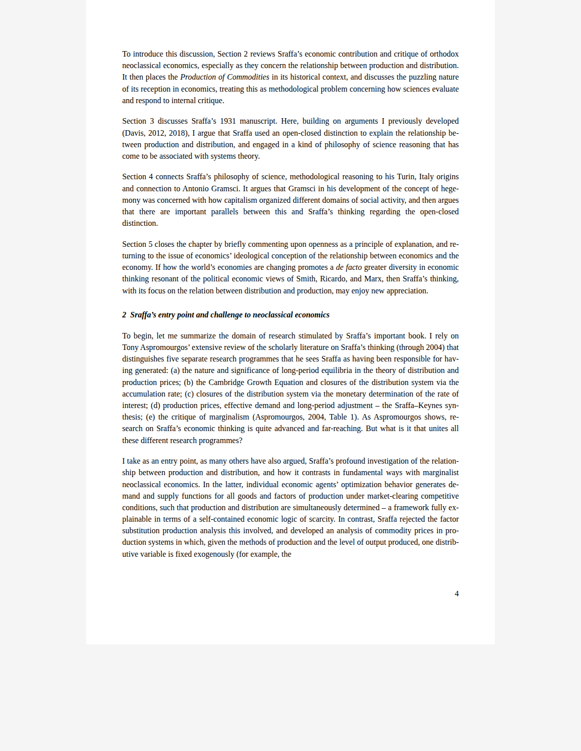To introduce this discussion, Section 2 reviews Sraffa’s economic contribution and critique of orthodox neoclassical economics, especially as they concern the relationship between production and distribution. It then places the Production of Commodities in its historical context, and discusses the puzzling nature of its reception in economics, treating this as methodological problem concerning how sciences evaluate and respond to internal critique.
Section 3 discusses Sraffa’s 1931 manuscript. Here, building on arguments I previously developed (Davis, 2012, 2018), I argue that Sraffa used an open-closed distinction to explain the relationship between production and distribution, and engaged in a kind of philosophy of science reasoning that has come to be associated with systems theory.
Section 4 connects Sraffa’s philosophy of science, methodological reasoning to his Turin, Italy origins and connection to Antonio Gramsci. It argues that Gramsci in his development of the concept of hegemony was concerned with how capitalism organized different domains of social activity, and then argues that there are important parallels between this and Sraffa’s thinking regarding the open-closed distinction.
Section 5 closes the chapter by briefly commenting upon openness as a principle of explanation, and returning to the issue of economics’ ideological conception of the relationship between economics and the economy. If how the world’s economies are changing promotes a de facto greater diversity in economic thinking resonant of the political economic views of Smith, Ricardo, and Marx, then Sraffa’s thinking, with its focus on the relation between distribution and production, may enjoy new appreciation.
2 Sraffa’s entry point and challenge to neoclassical economics
To begin, let me summarize the domain of research stimulated by Sraffa’s important book. I rely on Tony Aspromourgos’ extensive review of the scholarly literature on Sraffa’s thinking (through 2004) that distinguishes five separate research programmes that he sees Sraffa as having been responsible for having generated: (a) the nature and significance of long-period equilibria in the theory of distribution and production prices; (b) the Cambridge Growth Equation and closures of the distribution system via the accumulation rate; (c) closures of the distribution system via the monetary determination of the rate of interest; (d) production prices, effective demand and long-period adjustment – the Sraffa–Keynes synthesis; (e) the critique of marginalism (Aspromourgos, 2004, Table 1). As Aspromourgos shows, research on Sraffa’s economic thinking is quite advanced and far-reaching. But what is it that unites all these different research programmes?
I take as an entry point, as many others have also argued, Sraffa’s profound investigation of the relationship between production and distribution, and how it contrasts in fundamental ways with marginalist neoclassical economics. In the latter, individual economic agents’ optimization behavior generates demand and supply functions for all goods and factors of production under market-clearing competitive conditions, such that production and distribution are simultaneously determined – a framework fully explainable in terms of a self-contained economic logic of scarcity. In contrast, Sraffa rejected the factor substitution production analysis this involved, and developed an analysis of commodity prices in production systems in which, given the methods of production and the level of output produced, one distributive variable is fixed exogenously (for example, the
4